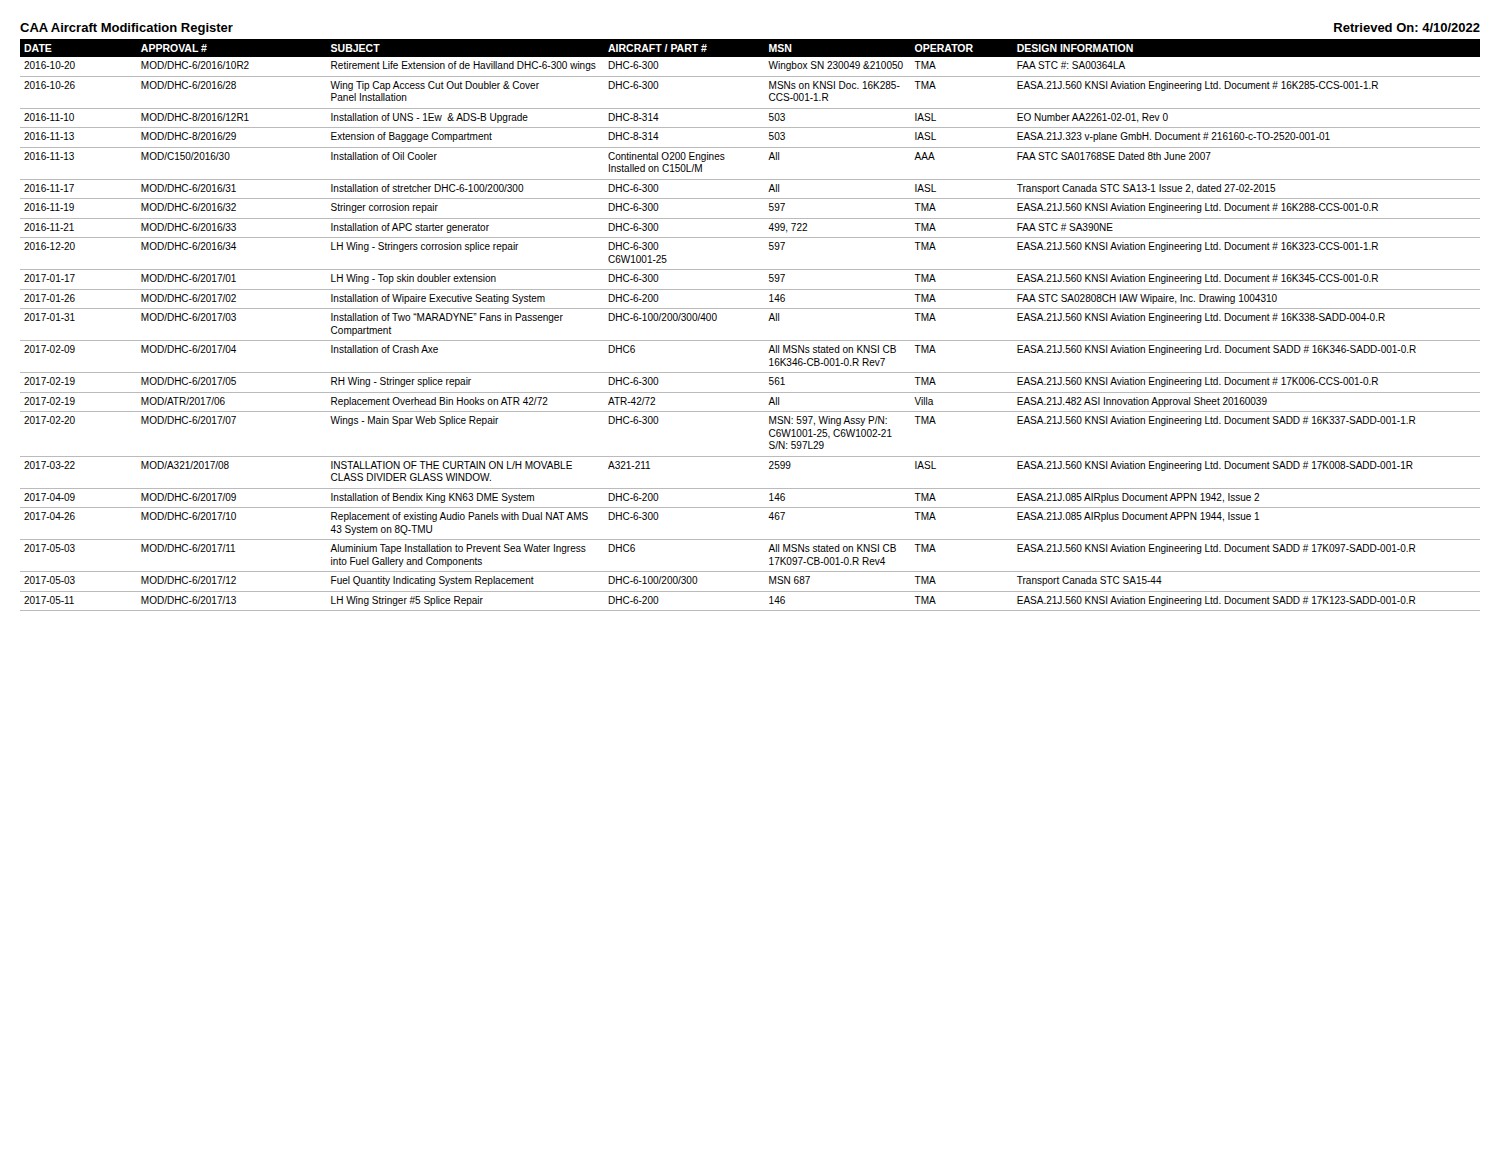CAA Aircraft Modification Register Retrieved On: 4/10/2022
| DATE | APPROVAL # | SUBJECT | AIRCRAFT / PART # | MSN | OPERATOR | DESIGN INFORMATION |
| --- | --- | --- | --- | --- | --- | --- |
| 2016-10-20 | MOD/DHC-6/2016/10R2 | Retirement Life Extension of de Havilland DHC-6-300 wings | DHC-6-300 | Wingbox SN 230049 &210050 | TMA | FAA STC #: SA00364LA |
| 2016-10-26 | MOD/DHC-6/2016/28 | Wing Tip Cap Access Cut Out Doubler & Cover Panel Installation | DHC-6-300 | MSNs on KNSI Doc. 16K285-CCS-001-1.R | TMA | EASA.21J.560 KNSI Aviation Engineering Ltd. Document # 16K285-CCS-001-1.R |
| 2016-11-10 | MOD/DHC-8/2016/12R1 | Installation of UNS - 1Ew & ADS-B Upgrade | DHC-8-314 | 503 | IASL | EO Number AA2261-02-01, Rev 0 |
| 2016-11-13 | MOD/DHC-8/2016/29 | Extension of Baggage Compartment | DHC-8-314 | 503 | IASL | EASA.21J.323 v-plane GmbH. Document # 216160-c-TO-2520-001-01 |
| 2016-11-13 | MOD/C150/2016/30 | Installation of Oil Cooler | Continental O200 Engines Installed on C150L/M | All | AAA | FAA STC SA01768SE Dated 8th June 2007 |
| 2016-11-17 | MOD/DHC-6/2016/31 | Installation of stretcher DHC-6-100/200/300 | DHC-6-300 | All | IASL | Transport Canada STC SA13-1 Issue 2, dated 27-02-2015 |
| 2016-11-19 | MOD/DHC-6/2016/32 | Stringer corrosion repair | DHC-6-300 | 597 | TMA | EASA.21J.560 KNSI Aviation Engineering Ltd. Document # 16K288-CCS-001-0.R |
| 2016-11-21 | MOD/DHC-6/2016/33 | Installation of APC starter generator | DHC-6-300 | 499, 722 | TMA | FAA STC # SA390NE |
| 2016-12-20 | MOD/DHC-6/2016/34 | LH Wing - Stringers corrosion splice repair | DHC-6-300 C6W1001-25 | 597 | TMA | EASA.21J.560 KNSI Aviation Engineering Ltd. Document # 16K323-CCS-001-1.R |
| 2017-01-17 | MOD/DHC-6/2017/01 | LH Wing - Top skin doubler extension | DHC-6-300 | 597 | TMA | EASA.21J.560 KNSI Aviation Engineering Ltd. Document # 16K345-CCS-001-0.R |
| 2017-01-26 | MOD/DHC-6/2017/02 | Installation of Wipaire Executive Seating System | DHC-6-200 | 146 | TMA | FAA STC SA02808CH IAW Wipaire, Inc. Drawing 1004310 |
| 2017-01-31 | MOD/DHC-6/2017/03 | Installation of Two “MARADYNE” Fans in Passenger Compartment | DHC-6-100/200/300/400 | All | TMA | EASA.21J.560 KNSI Aviation Engineering Ltd. Document # 16K338-SADD-004-0.R |
| 2017-02-09 | MOD/DHC-6/2017/04 | Installation of Crash Axe | DHC6 | All MSNs stated on KNSI CB 16K346-CB-001-0.R Rev7 | TMA | EASA.21J.560 KNSI Aviation Engineering Lrd. Document SADD # 16K346-SADD-001-0.R |
| 2017-02-19 | MOD/DHC-6/2017/05 | RH Wing - Stringer splice repair | DHC-6-300 | 561 | TMA | EASA.21J.560 KNSI Aviation Engineering Ltd. Document # 17K006-CCS-001-0.R |
| 2017-02-19 | MOD/ATR/2017/06 | Replacement Overhead Bin Hooks on ATR 42/72 | ATR-42/72 | All | Villa | EASA.21J.482 ASI Innovation Approval Sheet 20160039 |
| 2017-02-20 | MOD/DHC-6/2017/07 | Wings - Main Spar Web Splice Repair | DHC-6-300 | MSN: 597, Wing Assy P/N: C6W1001-25, C6W1002-21 S/N: 597L29 | TMA | EASA.21J.560 KNSI Aviation Engineering Ltd. Document SADD # 16K337-SADD-001-1.R |
| 2017-03-22 | MOD/A321/2017/08 | INSTALLATION OF THE CURTAIN ON L/H MOVABLE CLASS DIVIDER GLASS WINDOW. | A321-211 | 2599 | IASL | EASA.21J.560 KNSI Aviation Engineering Ltd. Document SADD # 17K008-SADD-001-1R |
| 2017-04-09 | MOD/DHC-6/2017/09 | Installation of Bendix King KN63 DME System | DHC-6-200 | 146 | TMA | EASA.21J.085 AIRplus Document APPN 1942, Issue 2 |
| 2017-04-26 | MOD/DHC-6/2017/10 | Replacement of existing Audio Panels with Dual NAT AMS 43 System on 8Q-TMU | DHC-6-300 | 467 | TMA | EASA.21J.085 AIRplus Document APPN 1944, Issue 1 |
| 2017-05-03 | MOD/DHC-6/2017/11 | Aluminium Tape Installation to Prevent Sea Water Ingress into Fuel Gallery and Components | DHC6 | All MSNs stated on KNSI CB 17K097-CB-001-0.R Rev4 | TMA | EASA.21J.560 KNSI Aviation Engineering Ltd. Document SADD # 17K097-SADD-001-0.R |
| 2017-05-03 | MOD/DHC-6/2017/12 | Fuel Quantity Indicating System Replacement | DHC-6-100/200/300 | MSN 687 | TMA | Transport Canada STC SA15-44 |
| 2017-05-11 | MOD/DHC-6/2017/13 | LH Wing Stringer #5 Splice Repair | DHC-6-200 | 146 | TMA | EASA.21J.560 KNSI Aviation Engineering Ltd. Document SADD # 17K123-SADD-001-0.R |